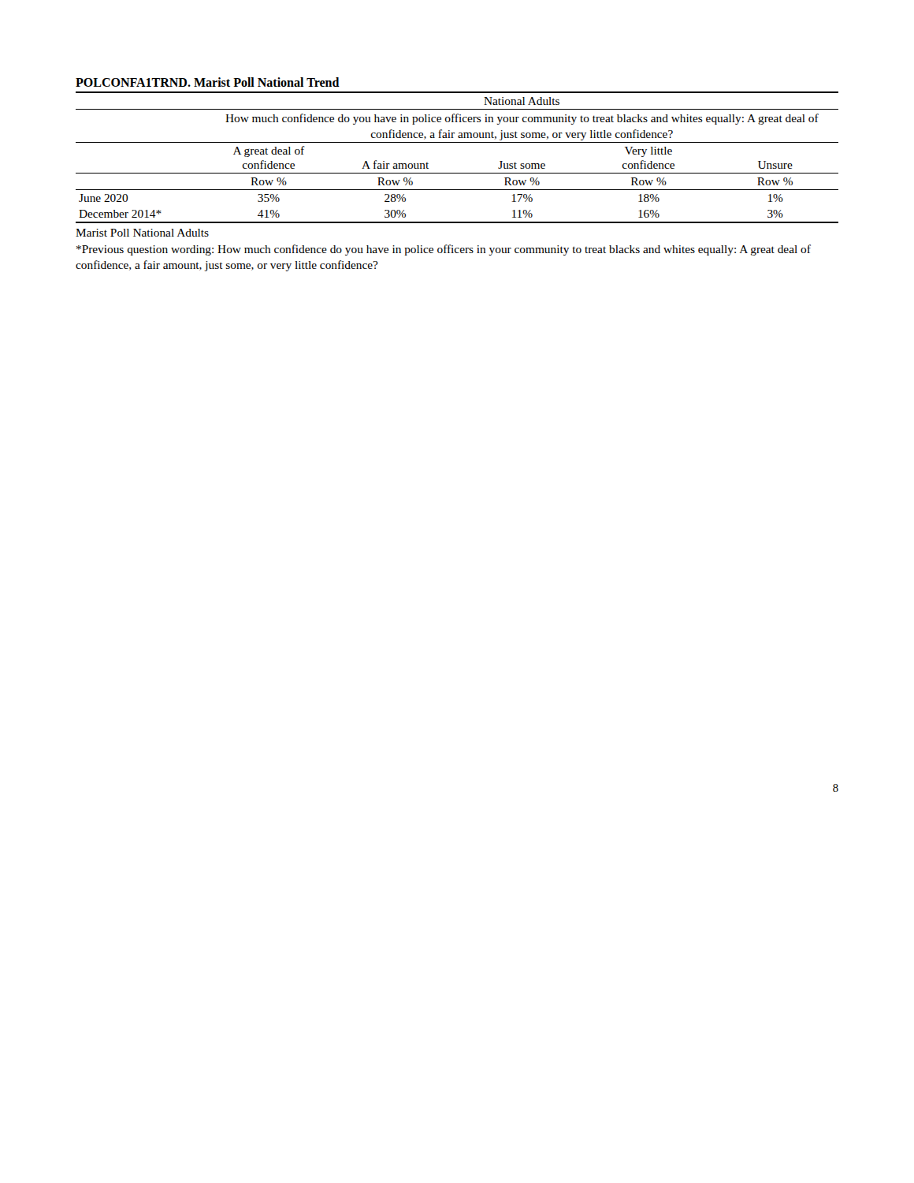POLCONFA1TRND. Marist Poll National Trend
| | National Adults |
| | How much confidence do you have in police officers in your community to treat blacks and whites equally: A great deal of confidence, a fair amount, just some, or very little confidence? |
| | A great deal of confidence | A fair amount | Just some | Very little confidence | Unsure |
| | Row % | Row % | Row % | Row % | Row % |
| June 2020 | 35% | 28% | 17% | 18% | 1% |
| December 2014* | 41% | 30% | 11% | 16% | 3% |
Marist Poll National Adults
*Previous question wording: How much confidence do you have in police officers in your community to treat blacks and whites equally: A great deal of confidence, a fair amount, just some, or very little confidence?
8